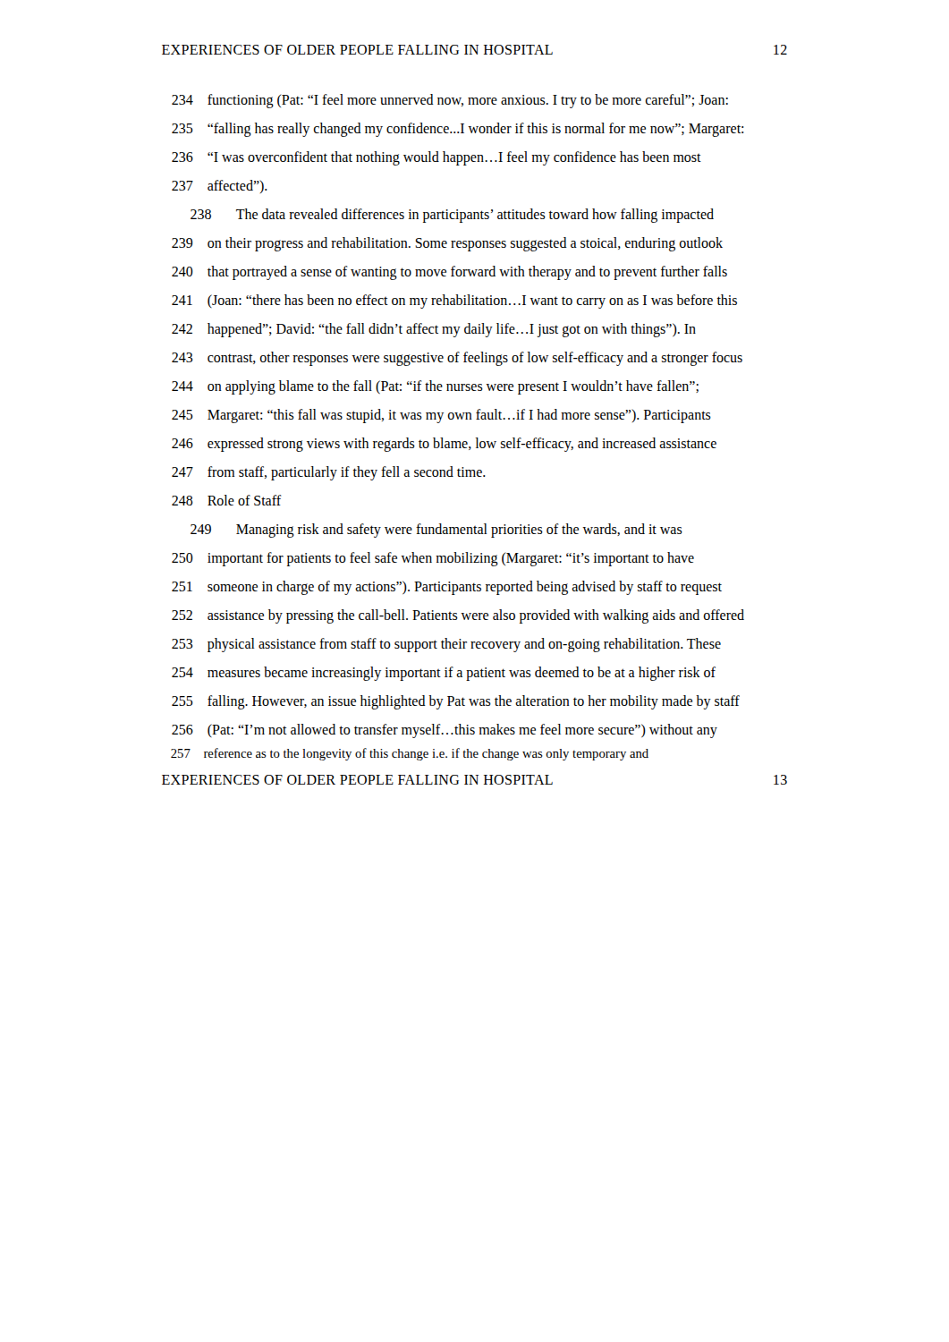Experiences of Older People Falling in Hospital 12
functioning (Pat: “I feel more unnerved now, more anxious. I try to be more careful”; Joan:
“falling has really changed my confidence...I wonder if this is normal for me now”; Margaret:
“I was overconfident that nothing would happen…I feel my confidence has been most
affected”).
The data revealed differences in participants’ attitudes toward how falling impacted
on their progress and rehabilitation. Some responses suggested a stoical, enduring outlook
that portrayed a sense of wanting to move forward with therapy and to prevent further falls
(Joan: “there has been no effect on my rehabilitation…I want to carry on as I was before this
happened”; David: “the fall didn’t affect my daily life…I just got on with things”). In
contrast, other responses were suggestive of feelings of low self-efficacy and a stronger focus
on applying blame to the fall (Pat: “if the nurses were present I wouldn’t have fallen”;
Margaret: “this fall was stupid, it was my own fault…if I had more sense”). Participants
expressed strong views with regards to blame, low self-efficacy, and increased assistance
from staff, particularly if they fell a second time.
Role of Staff
Managing risk and safety were fundamental priorities of the wards, and it was
important for patients to feel safe when mobilizing (Margaret: “it’s important to have
someone in charge of my actions”). Participants reported being advised by staff to request
assistance by pressing the call-bell. Patients were also provided with walking aids and offered
physical assistance from staff to support their recovery and on-going rehabilitation. These
measures became increasingly important if a patient was deemed to be at a higher risk of
falling. However, an issue highlighted by Pat was the alteration to her mobility made by staff
(Pat: “I’m not allowed to transfer myself…this makes me feel more secure”) without any
reference as to the longevity of this change i.e. if the change was only temporary and
Experiences of Older People Falling in Hospital 13